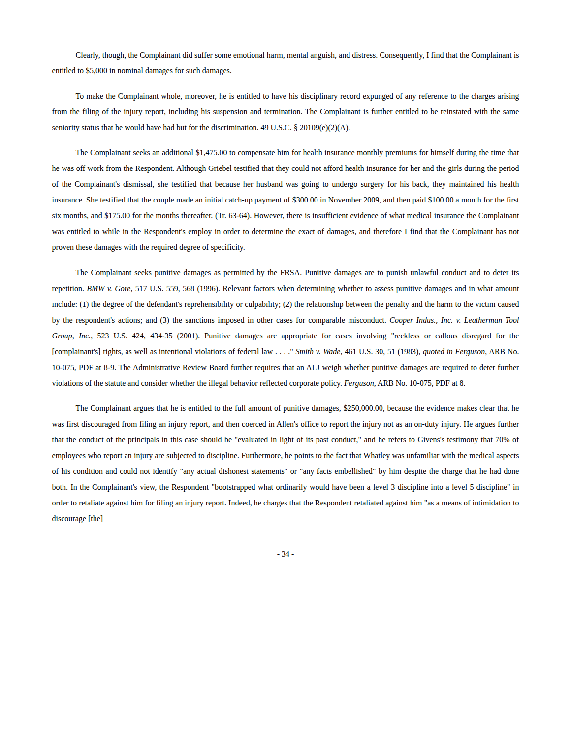Clearly, though, the Complainant did suffer some emotional harm, mental anguish, and distress. Consequently, I find that the Complainant is entitled to $5,000 in nominal damages for such damages.
To make the Complainant whole, moreover, he is entitled to have his disciplinary record expunged of any reference to the charges arising from the filing of the injury report, including his suspension and termination. The Complainant is further entitled to be reinstated with the same seniority status that he would have had but for the discrimination. 49 U.S.C. § 20109(e)(2)(A).
The Complainant seeks an additional $1,475.00 to compensate him for health insurance monthly premiums for himself during the time that he was off work from the Respondent. Although Griebel testified that they could not afford health insurance for her and the girls during the period of the Complainant's dismissal, she testified that because her husband was going to undergo surgery for his back, they maintained his health insurance. She testified that the couple made an initial catch-up payment of $300.00 in November 2009, and then paid $100.00 a month for the first six months, and $175.00 for the months thereafter. (Tr. 63-64). However, there is insufficient evidence of what medical insurance the Complainant was entitled to while in the Respondent's employ in order to determine the exact of damages, and therefore I find that the Complainant has not proven these damages with the required degree of specificity.
The Complainant seeks punitive damages as permitted by the FRSA. Punitive damages are to punish unlawful conduct and to deter its repetition. BMW v. Gore, 517 U.S. 559, 568 (1996). Relevant factors when determining whether to assess punitive damages and in what amount include: (1) the degree of the defendant's reprehensibility or culpability; (2) the relationship between the penalty and the harm to the victim caused by the respondent's actions; and (3) the sanctions imposed in other cases for comparable misconduct. Cooper Indus., Inc. v. Leatherman Tool Group, Inc., 523 U.S. 424, 434-35 (2001). Punitive damages are appropriate for cases involving "reckless or callous disregard for the [complainant's] rights, as well as intentional violations of federal law . . . ." Smith v. Wade, 461 U.S. 30, 51 (1983), quoted in Ferguson, ARB No. 10-075, PDF at 8-9. The Administrative Review Board further requires that an ALJ weigh whether punitive damages are required to deter further violations of the statute and consider whether the illegal behavior reflected corporate policy. Ferguson, ARB No. 10-075, PDF at 8.
The Complainant argues that he is entitled to the full amount of punitive damages, $250,000.00, because the evidence makes clear that he was first discouraged from filing an injury report, and then coerced in Allen's office to report the injury not as an on-duty injury. He argues further that the conduct of the principals in this case should be "evaluated in light of its past conduct," and he refers to Givens's testimony that 70% of employees who report an injury are subjected to discipline. Furthermore, he points to the fact that Whatley was unfamiliar with the medical aspects of his condition and could not identify "any actual dishonest statements" or "any facts embellished" by him despite the charge that he had done both. In the Complainant's view, the Respondent "bootstrapped what ordinarily would have been a level 3 discipline into a level 5 discipline" in order to retaliate against him for filing an injury report. Indeed, he charges that the Respondent retaliated against him "as a means of intimidation to discourage [the]
- 34 -